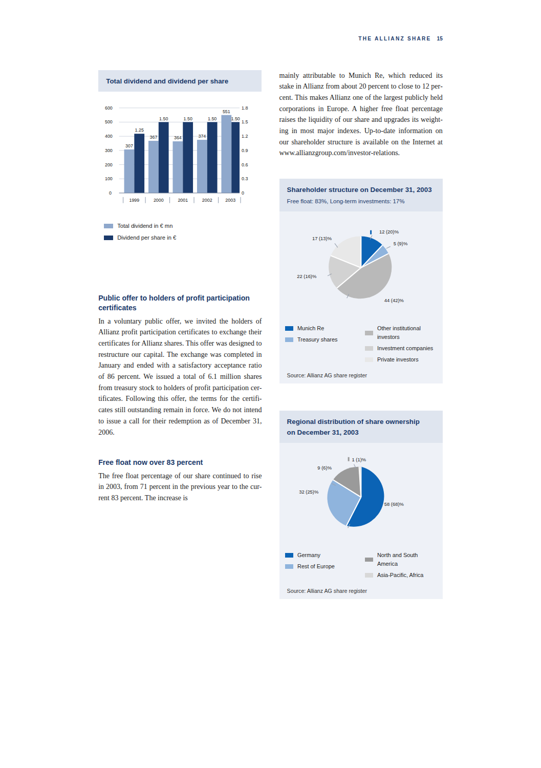THE ALLIANZ SHARE 15
Total dividend and dividend per share
600 500 400 300 200 100 0 1.8 1.5 1.2 0.9 0.6 0.3 0 307 1.25 367 1.50 364 1.50 374 1.50 551 1.50 1999 2000 2001 2002 2003
Total dividend in € mn
Dividend per share in €
Public offer to holders of profit participation
certificates
In a voluntary public offer, we invited the holders of Allianz profit participation certificates to exchange their certificates for Allianz shares. This offer was designed to restructure our capital. The exchange was completed in January and ended with a satisfactory acceptance ratio of 86 percent. We issued a total of 6.1 million shares from treasury stock to holders of profit participation certificates. Following this offer, the terms for the certificates still outstanding remain in force. We do not intend to issue a call for their redemption as of December 31, 2006.
Free float now over 83 percent
The free float percentage of our share continued to rise in 2003, from 71 percent in the previous year to the current 83 percent. The increase is
mainly attributable to Munich Re, which reduced its stake in Allianz from about 20 percent to close to 12 percent. This makes Allianz one of the largest publicly held corporations in Europe. A higher free float percentage raises the liquidity of our share and upgrades its weighting in most major indexes. Up-to-date information on our shareholder structure is available on the Internet at www.allianzgroup.com/investor-relations.
Shareholder structure on December 31, 2003
Free float: 83%, Long-term investments: 17%
12 (20)% 5 (9)% 44 (42)% 22 (16)% 17 (13)%
Munich Re
Treasury shares
Other institutional investors
Investment companies
Private investors
Source: Allianz AG share register
Regional distribution of share ownership
on December 31, 2003
58 (68)% 32 (25)% 9 (6)% 1 (1)%
Germany
Rest of Europe
North and South America
Asia-Pacific, Africa
Source: Allianz AG share register